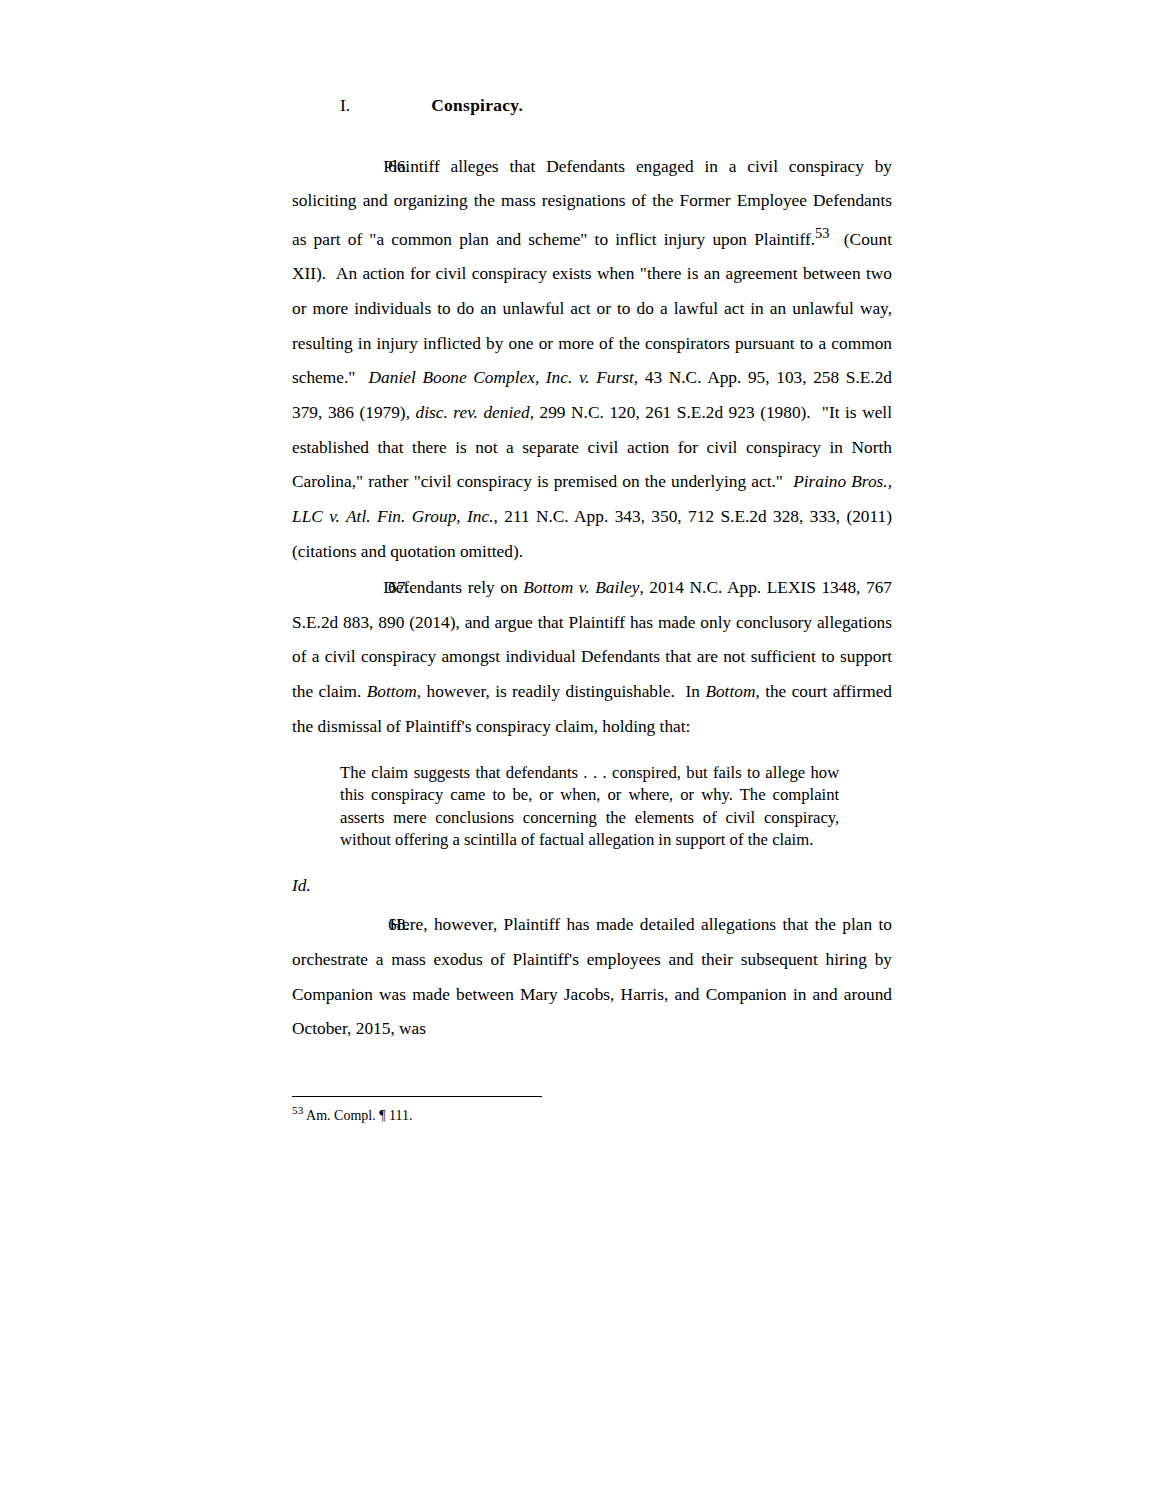I. Conspiracy.
66. Plaintiff alleges that Defendants engaged in a civil conspiracy by soliciting and organizing the mass resignations of the Former Employee Defendants as part of "a common plan and scheme" to inflict injury upon Plaintiff.53 (Count XII). An action for civil conspiracy exists when "there is an agreement between two or more individuals to do an unlawful act or to do a lawful act in an unlawful way, resulting in injury inflicted by one or more of the conspirators pursuant to a common scheme." Daniel Boone Complex, Inc. v. Furst, 43 N.C. App. 95, 103, 258 S.E.2d 379, 386 (1979), disc. rev. denied, 299 N.C. 120, 261 S.E.2d 923 (1980). "It is well established that there is not a separate civil action for civil conspiracy in North Carolina," rather "civil conspiracy is premised on the underlying act." Piraino Bros., LLC v. Atl. Fin. Group, Inc., 211 N.C. App. 343, 350, 712 S.E.2d 328, 333, (2011) (citations and quotation omitted).
67. Defendants rely on Bottom v. Bailey, 2014 N.C. App. LEXIS 1348, 767 S.E.2d 883, 890 (2014), and argue that Plaintiff has made only conclusory allegations of a civil conspiracy amongst individual Defendants that are not sufficient to support the claim. Bottom, however, is readily distinguishable. In Bottom, the court affirmed the dismissal of Plaintiff's conspiracy claim, holding that:
The claim suggests that defendants . . . conspired, but fails to allege how this conspiracy came to be, or when, or where, or why. The complaint asserts mere conclusions concerning the elements of civil conspiracy, without offering a scintilla of factual allegation in support of the claim.
Id.
68. Here, however, Plaintiff has made detailed allegations that the plan to orchestrate a mass exodus of Plaintiff's employees and their subsequent hiring by Companion was made between Mary Jacobs, Harris, and Companion in and around October, 2015, was
53 Am. Compl. ¶ 111.